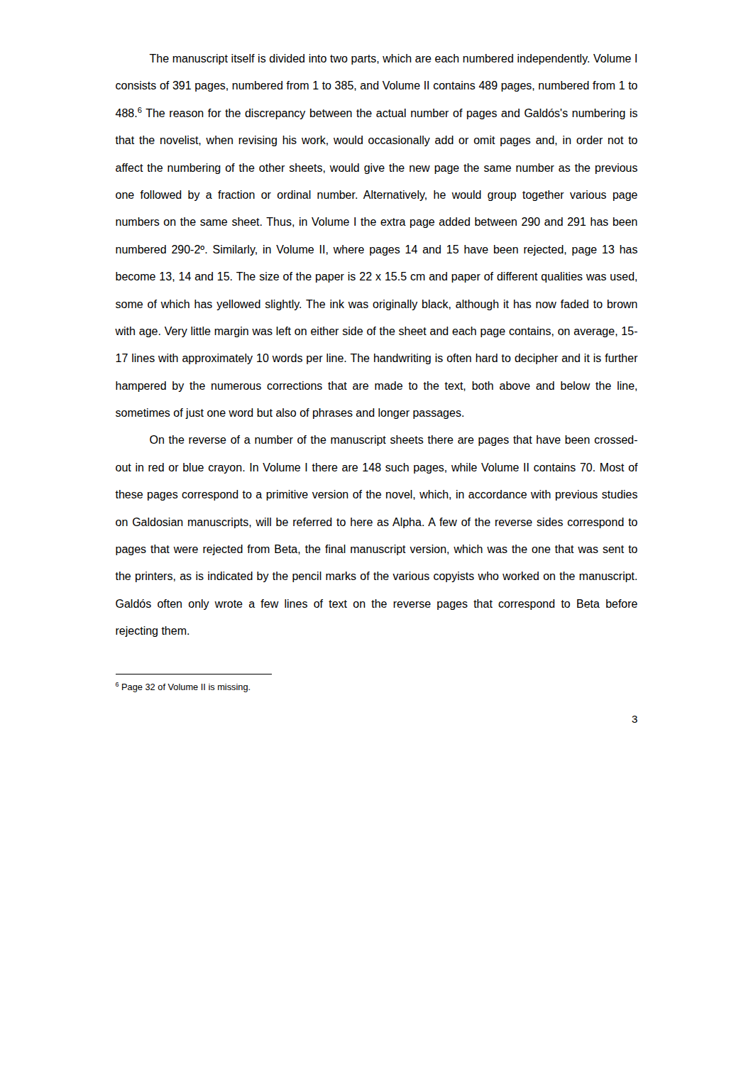The manuscript itself is divided into two parts, which are each numbered independently. Volume I consists of 391 pages, numbered from 1 to 385, and Volume II contains 489 pages, numbered from 1 to 488.6 The reason for the discrepancy between the actual number of pages and Galdós's numbering is that the novelist, when revising his work, would occasionally add or omit pages and, in order not to affect the numbering of the other sheets, would give the new page the same number as the previous one followed by a fraction or ordinal number. Alternatively, he would group together various page numbers on the same sheet. Thus, in Volume I the extra page added between 290 and 291 has been numbered 290-2º. Similarly, in Volume II, where pages 14 and 15 have been rejected, page 13 has become 13, 14 and 15. The size of the paper is 22 x 15.5 cm and paper of different qualities was used, some of which has yellowed slightly. The ink was originally black, although it has now faded to brown with age. Very little margin was left on either side of the sheet and each page contains, on average, 15-17 lines with approximately 10 words per line. The handwriting is often hard to decipher and it is further hampered by the numerous corrections that are made to the text, both above and below the line, sometimes of just one word but also of phrases and longer passages.
On the reverse of a number of the manuscript sheets there are pages that have been crossed-out in red or blue crayon. In Volume I there are 148 such pages, while Volume II contains 70. Most of these pages correspond to a primitive version of the novel, which, in accordance with previous studies on Galdosian manuscripts, will be referred to here as Alpha. A few of the reverse sides correspond to pages that were rejected from Beta, the final manuscript version, which was the one that was sent to the printers, as is indicated by the pencil marks of the various copyists who worked on the manuscript. Galdós often only wrote a few lines of text on the reverse pages that correspond to Beta before rejecting them.
6 Page 32 of Volume II is missing.
3